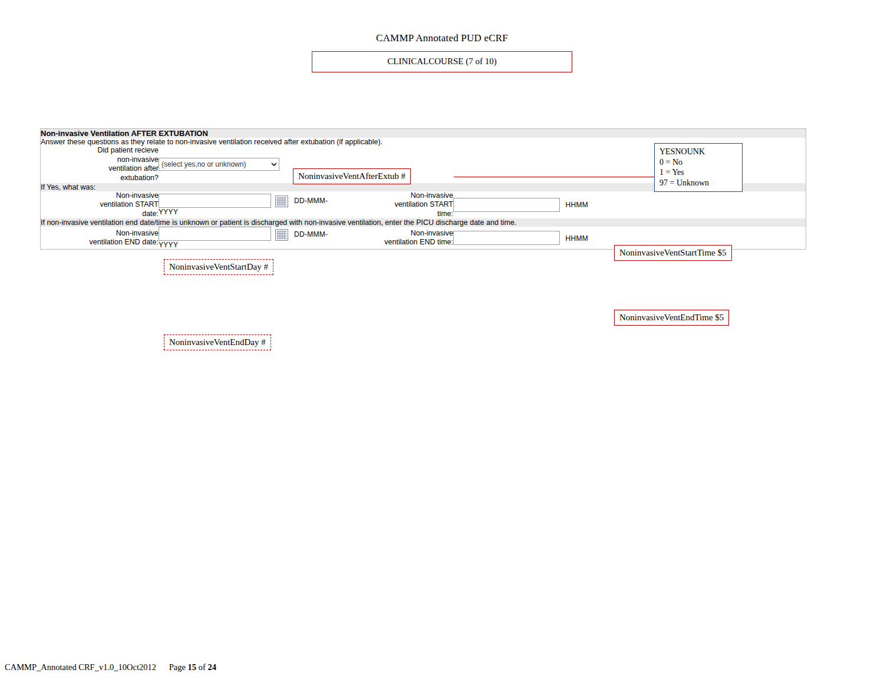CAMMP Annotated PUD eCRF
CLINICALCOURSE (7 of 10)
| Non-invasive Ventilation AFTER EXTUBATION |
| Answer these questions as they relate to non-invasive ventilation received after extubation (if applicable). |
| Did patient recieve non-invasive ventilation after extubation? | (select yes,no or unknown) |
| If Yes, what was: |
| Non-invasive ventilation START date: | DD-MMM-YYYY | Non-invasive ventilation START time: | HHMM |
| If non-invasive ventilation end date/time is unknown or patient is discharged with non-invasive ventilation, enter the PICU discharge date and time. |
| Non-invasive ventilation END date: | DD-MMM-YYYY | Non-invasive ventilation END time: | HHMM |
NoninvasiveVentAfterExtub #
YESNOUNK
0 = No
1 = Yes
97 = Unknown
NoninvasiveVentStartDay #
NoninvasiveVentStartTime $5
NoninvasiveVentEndTime $5
NoninvasiveVentEndDay #
CAMMP_Annotated CRF_v1.0_10Oct2012 Page 15 of 24